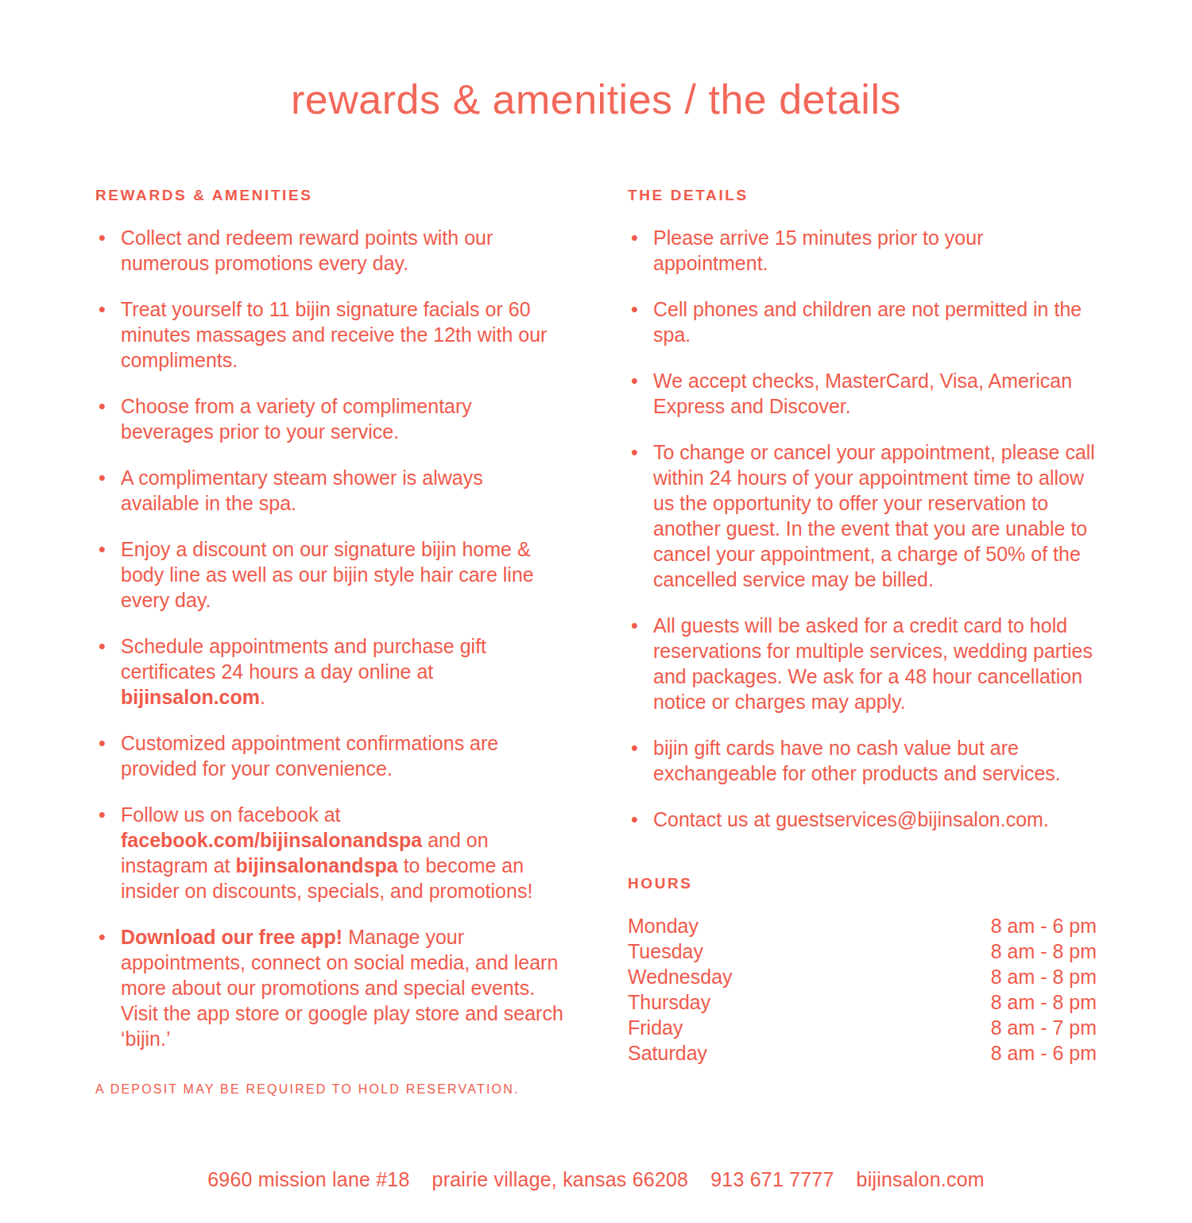rewards & amenities / the details
Rewards & Amenities
Collect and redeem reward points with our numerous promotions every day.
Treat yourself to 11 bijin signature facials or 60 minutes massages and receive the 12th with our compliments.
Choose from a variety of complimentary beverages prior to your service.
A complimentary steam shower is always available in the spa.
Enjoy a discount on our signature bijin home & body line as well as our bijin style hair care line every day.
Schedule appointments and purchase gift certificates 24 hours a day online at bijinsalon.com.
Customized appointment confirmations are provided for your convenience.
Follow us on facebook at facebook.com/bijinsalonandspa and on instagram at bijinsalonandspa to become an insider on discounts, specials, and promotions!
Download our free app! Manage your appointments, connect on social media, and learn more about our promotions and special events. Visit the app store or google play store and search ‘bijin.’
A deposit may be required to hold reservation.
The Details
Please arrive 15 minutes prior to your appointment.
Cell phones and children are not permitted in the spa.
We accept checks, MasterCard, Visa, American Express and Discover.
To change or cancel your appointment, please call within 24 hours of your appointment time to allow us the opportunity to offer your reservation to another guest. In the event that you are unable to cancel your appointment, a charge of 50% of the cancelled service may be billed.
All guests will be asked for a credit card to hold reservations for multiple services, wedding parties and packages. We ask for a 48 hour cancellation notice or charges may apply.
bijin gift cards have no cash value but are exchangeable for other products and services.
Contact us at guestservices@bijinsalon.com.
Hours
| Monday | 8 am - 6 pm |
| Tuesday | 8 am - 8 pm |
| Wednesday | 8 am - 8 pm |
| Thursday | 8 am - 8 pm |
| Friday | 8 am - 7 pm |
| Saturday | 8 am - 6 pm |
6960 mission lane #18 prairie village, kansas 66208913 671 7777 bijinsalon.com